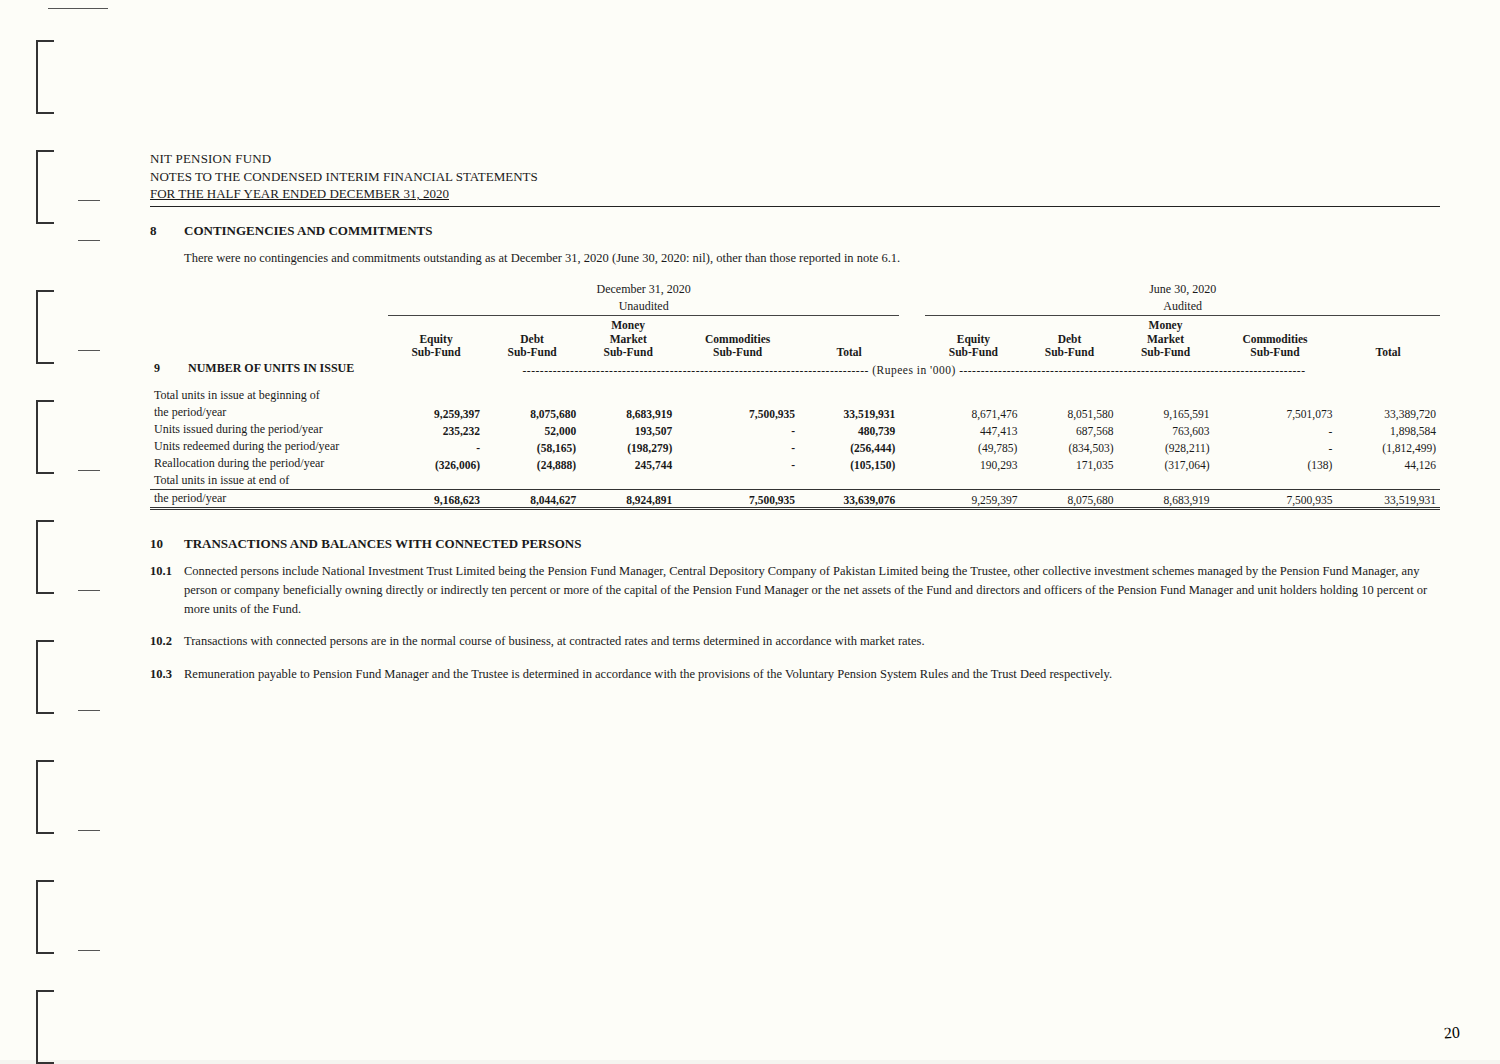NIT PENSION FUND
NOTES TO THE CONDENSED INTERIM FINANCIAL STATEMENTS
FOR THE HALF YEAR ENDED DECEMBER 31, 2020
8 CONTINGENCIES AND COMMITMENTS
There were no contingencies and commitments outstanding as at December 31, 2020 (June 30, 2020: nil), other than those reported in note 6.1.
| | December 31, 2020 | | June 30, 2020 |
| | Unaudited | | Audited |
| | Equity Sub-Fund | Debt Sub-Fund | Money Market Sub-Fund | Commodities Sub-Fund | Total | | Equity Sub-Fund | Debt Sub-Fund | Money Market Sub-Fund | Commodities Sub-Fund | Total |
| 9 NUMBER OF UNITS IN ISSUE | -------------------------------------------------------------------------------- (Rupees in '000) -------------------------------------------------------------------------------- |
| Total units in issue at beginning of | | | | | | | | | | | |
| the period/year | 9,259,397 | 8,075,680 | 8,683,919 | 7,500,935 | 33,519,931 | | 8,671,476 | 8,051,580 | 9,165,591 | 7,501,073 | 33,389,720 |
| Units issued during the period/year | 235,232 | 52,000 | 193,507 | - | 480,739 | | 447,413 | 687,568 | 763,603 | - | 1,898,584 |
| Units redeemed during the period/year | - | (58,165) | (198,279) | - | (256,444) | | (49,785) | (834,503) | (928,211) | - | (1,812,499) |
| Reallocation during the period/year | (326,006) | (24,888) | 245,744 | - | (105,150) | | 190,293 | 171,035 | (317,064) | (138) | 44,126 |
| Total units in issue at end of | | | | | | | | | | | |
| the period/year | 9,168,623 | 8,044,627 | 8,924,891 | 7,500,935 | 33,639,076 | | 9,259,397 | 8,075,680 | 8,683,919 | 7,500,935 | 33,519,931 |
10 TRANSACTIONS AND BALANCES WITH CONNECTED PERSONS
10.1 Connected persons include National Investment Trust Limited being the Pension Fund Manager, Central Depository Company of Pakistan Limited being the Trustee, other collective investment schemes managed by the Pension Fund Manager, any person or company beneficially owning directly or indirectly ten percent or more of the capital of the Pension Fund Manager or the net assets of the Fund and directors and officers of the Pension Fund Manager and unit holders holding 10 percent or more units of the Fund.
10.2 Transactions with connected persons are in the normal course of business, at contracted rates and terms determined in accordance with market rates.
10.3 Remuneration payable to Pension Fund Manager and the Trustee is determined in accordance with the provisions of the Voluntary Pension System Rules and the Trust Deed respectively.
20